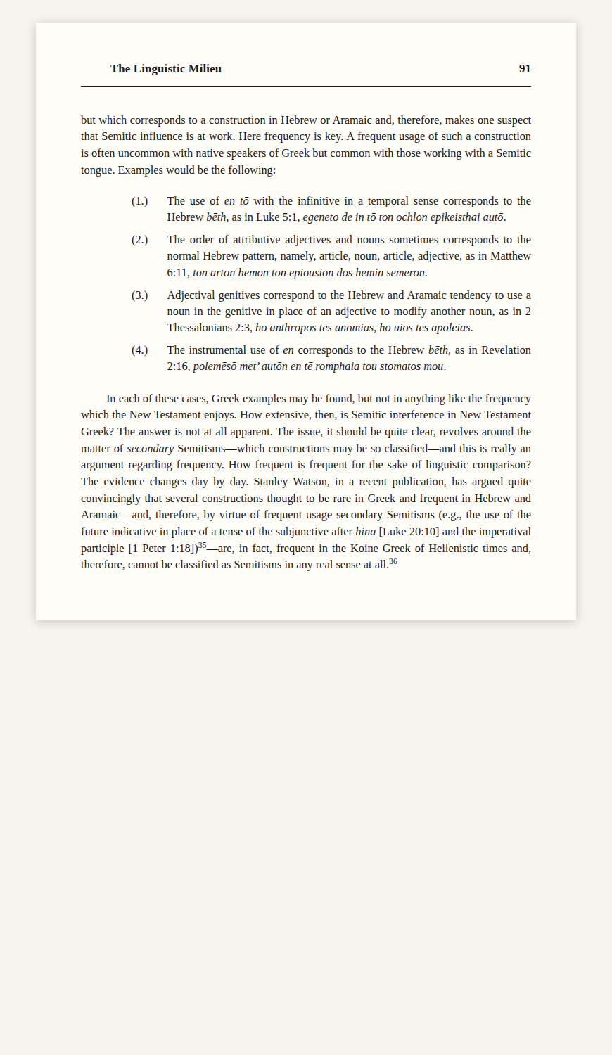The Linguistic Milieu 91
but which corresponds to a construction in Hebrew or Aramaic and, therefore, makes one suspect that Semitic influence is at work. Here frequency is key. A frequent usage of such a construction is often uncommon with native speakers of Greek but common with those working with a Semitic tongue. Examples would be the following:
(1.) The use of en tō with the infinitive in a temporal sense corresponds to the Hebrew bēth, as in Luke 5:1, egeneto de in tō ton ochlon epikeisthai autō.
(2.) The order of attributive adjectives and nouns sometimes corresponds to the normal Hebrew pattern, namely, article, noun, article, adjective, as in Matthew 6:11, ton arton hēmōn ton epiousion dos hēmin sēmeron.
(3.) Adjectival genitives correspond to the Hebrew and Aramaic tendency to use a noun in the genitive in place of an adjective to modify another noun, as in 2 Thessalonians 2:3, ho anthrōpos tēs anomias, ho uios tēs apōleias.
(4.) The instrumental use of en corresponds to the Hebrew bēth, as in Revelation 2:16, polemēsō met’ autōn en tē romphaia tou stomatos mou.
In each of these cases, Greek examples may be found, but not in anything like the frequency which the New Testament enjoys. How extensive, then, is Semitic interference in New Testament Greek? The answer is not at all apparent. The issue, it should be quite clear, revolves around the matter of secondary Semitisms—which constructions may be so classified—and this is really an argument regarding frequency. How frequent is frequent for the sake of linguistic comparison? The evidence changes day by day. Stanley Watson, in a recent publication, has argued quite convincingly that several constructions thought to be rare in Greek and frequent in Hebrew and Aramaic—and, therefore, by virtue of frequent usage secondary Semitisms (e.g., the use of the future indicative in place of a tense of the subjunctive after hina [Luke 20:10] and the imperatival participle [1 Peter 1:18])35—are, in fact, frequent in the Koine Greek of Hellenistic times and, therefore, cannot be classified as Semitisms in any real sense at all.36